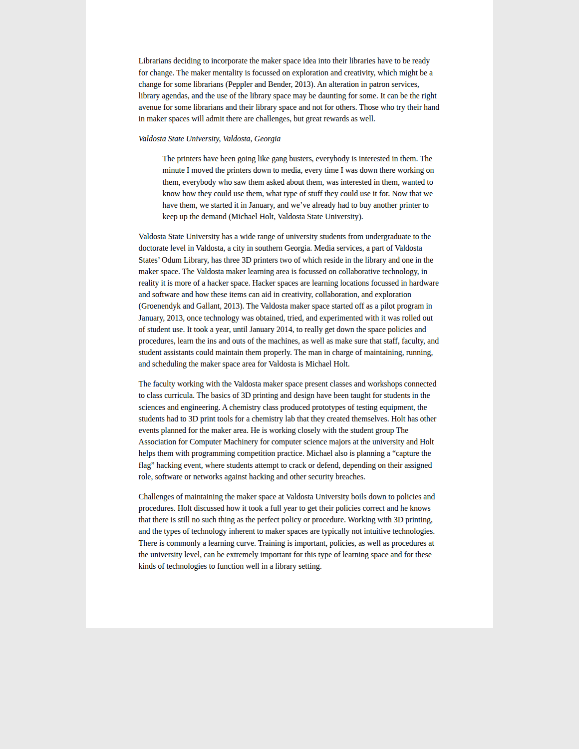Librarians deciding to incorporate the maker space idea into their libraries have to be ready for change. The maker mentality is focussed on exploration and creativity, which might be a change for some librarians (Peppler and Bender, 2013). An alteration in patron services, library agendas, and the use of the library space may be daunting for some. It can be the right avenue for some librarians and their library space and not for others. Those who try their hand in maker spaces will admit there are challenges, but great rewards as well.
Valdosta State University, Valdosta, Georgia
The printers have been going like gang busters, everybody is interested in them. The minute I moved the printers down to media, every time I was down there working on them, everybody who saw them asked about them, was interested in them, wanted to know how they could use them, what type of stuff they could use it for. Now that we have them, we started it in January, and we’ve already had to buy another printer to keep up the demand (Michael Holt, Valdosta State University).
Valdosta State University has a wide range of university students from undergraduate to the doctorate level in Valdosta, a city in southern Georgia. Media services, a part of Valdosta States’ Odum Library, has three 3D printers two of which reside in the library and one in the maker space. The Valdosta maker learning area is focussed on collaborative technology, in reality it is more of a hacker space. Hacker spaces are learning locations focussed in hardware and software and how these items can aid in creativity, collaboration, and exploration (Groenendyk and Gallant, 2013). The Valdosta maker space started off as a pilot program in January, 2013, once technology was obtained, tried, and experimented with it was rolled out of student use. It took a year, until January 2014, to really get down the space policies and procedures, learn the ins and outs of the machines, as well as make sure that staff, faculty, and student assistants could maintain them properly. The man in charge of maintaining, running, and scheduling the maker space area for Valdosta is Michael Holt.
The faculty working with the Valdosta maker space present classes and workshops connected to class curricula. The basics of 3D printing and design have been taught for students in the sciences and engineering. A chemistry class produced prototypes of testing equipment, the students had to 3D print tools for a chemistry lab that they created themselves. Holt has other events planned for the maker area. He is working closely with the student group The Association for Computer Machinery for computer science majors at the university and Holt helps them with programming competition practice. Michael also is planning a “capture the flag” hacking event, where students attempt to crack or defend, depending on their assigned role, software or networks against hacking and other security breaches.
Challenges of maintaining the maker space at Valdosta University boils down to policies and procedures. Holt discussed how it took a full year to get their policies correct and he knows that there is still no such thing as the perfect policy or procedure. Working with 3D printing, and the types of technology inherent to maker spaces are typically not intuitive technologies. There is commonly a learning curve. Training is important, policies, as well as procedures at the university level, can be extremely important for this type of learning space and for these kinds of technologies to function well in a library setting.